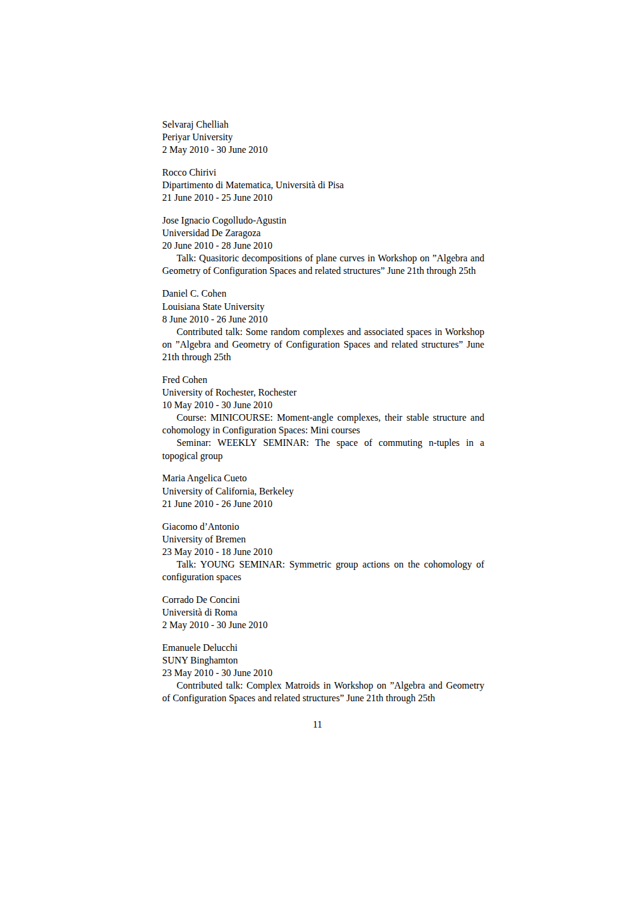Selvaraj Chelliah
Periyar University
2 May 2010 - 30 June 2010
Rocco Chirivi
Dipartimento di Matematica, Università di Pisa
21 June 2010 - 25 June 2010
Jose Ignacio Cogolludo-Agustin
Universidad De Zaragoza
20 June 2010 - 28 June 2010
Talk: Quasitoric decompositions of plane curves in Workshop on ”Algebra and Geometry of Configuration Spaces and related structures” June 21th through 25th
Daniel C. Cohen
Louisiana State University
8 June 2010 - 26 June 2010
Contributed talk: Some random complexes and associated spaces in Workshop on ”Algebra and Geometry of Configuration Spaces and related structures” June 21th through 25th
Fred Cohen
University of Rochester, Rochester
10 May 2010 - 30 June 2010
Course: MINICOURSE: Moment-angle complexes, their stable structure and cohomology in Configuration Spaces: Mini courses
Seminar: WEEKLY SEMINAR: The space of commuting n-tuples in a topogical group
Maria Angelica Cueto
University of California, Berkeley
21 June 2010 - 26 June 2010
Giacomo d’Antonio
University of Bremen
23 May 2010 - 18 June 2010
Talk: YOUNG SEMINAR: Symmetric group actions on the cohomology of configuration spaces
Corrado De Concini
Università di Roma
2 May 2010 - 30 June 2010
Emanuele Delucchi
SUNY Binghamton
23 May 2010 - 30 June 2010
Contributed talk: Complex Matroids in Workshop on ”Algebra and Geometry of Configuration Spaces and related structures” June 21th through 25th
11